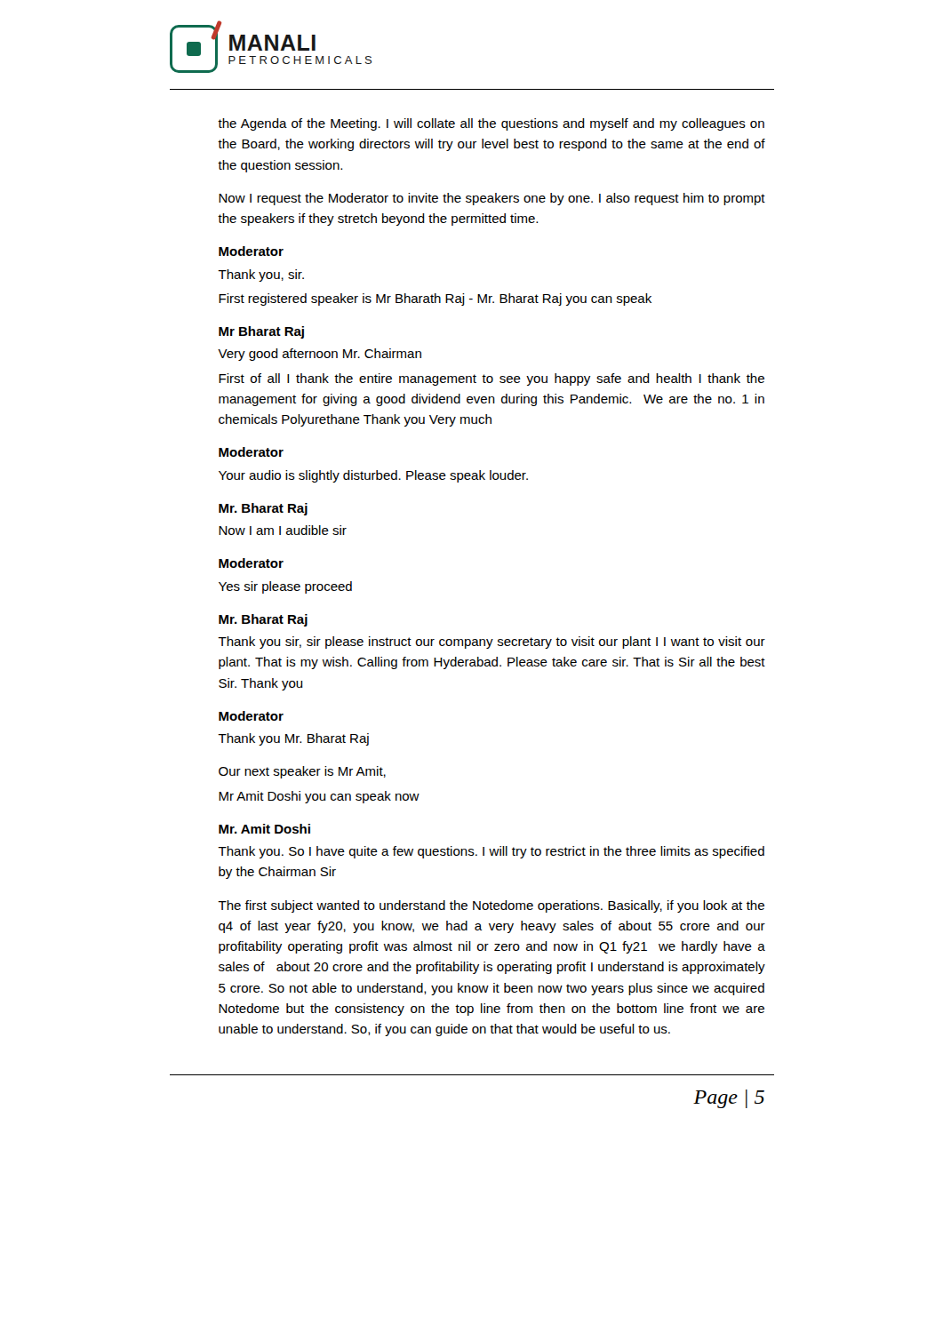MANALI
PETROCHEMICALS
the Agenda of the Meeting. I will collate all the questions and myself and my colleagues on the Board, the working directors will try our level best to respond to the same at the end of the question session.
Now I request the Moderator to invite the speakers one by one. I also request him to prompt the speakers if they stretch beyond the permitted time.
Moderator
Thank you, sir.
First registered speaker is Mr Bharath Raj - Mr. Bharat Raj you can speak
Mr Bharat Raj
Very good afternoon Mr. Chairman
First of all I thank the entire management to see you happy safe and health I thank the management for giving a good dividend even during this Pandemic. We are the no. 1 in chemicals Polyurethane Thank you Very much
Moderator
Your audio is slightly disturbed. Please speak louder.
Mr. Bharat Raj
Now I am I audible sir
Moderator
Yes sir please proceed
Mr. Bharat Raj
Thank you sir, sir please instruct our company secretary to visit our plant I I want to visit our plant. That is my wish. Calling from Hyderabad. Please take care sir. That is Sir all the best Sir. Thank you
Moderator
Thank you Mr. Bharat Raj
Our next speaker is Mr Amit,
Mr Amit Doshi you can speak now
Mr. Amit Doshi
Thank you. So I have quite a few questions. I will try to restrict in the three limits as specified by the Chairman Sir
The first subject wanted to understand the Notedome operations. Basically, if you look at the q4 of last year fy20, you know, we had a very heavy sales of about 55 crore and our profitability operating profit was almost nil or zero and now in Q1 fy21 we hardly have a sales of about 20 crore and the profitability is operating profit I understand is approximately 5 crore. So not able to understand, you know it been now two years plus since we acquired Notedome but the consistency on the top line from then on the bottom line front we are unable to understand. So, if you can guide on that that would be useful to us.
Page | 5